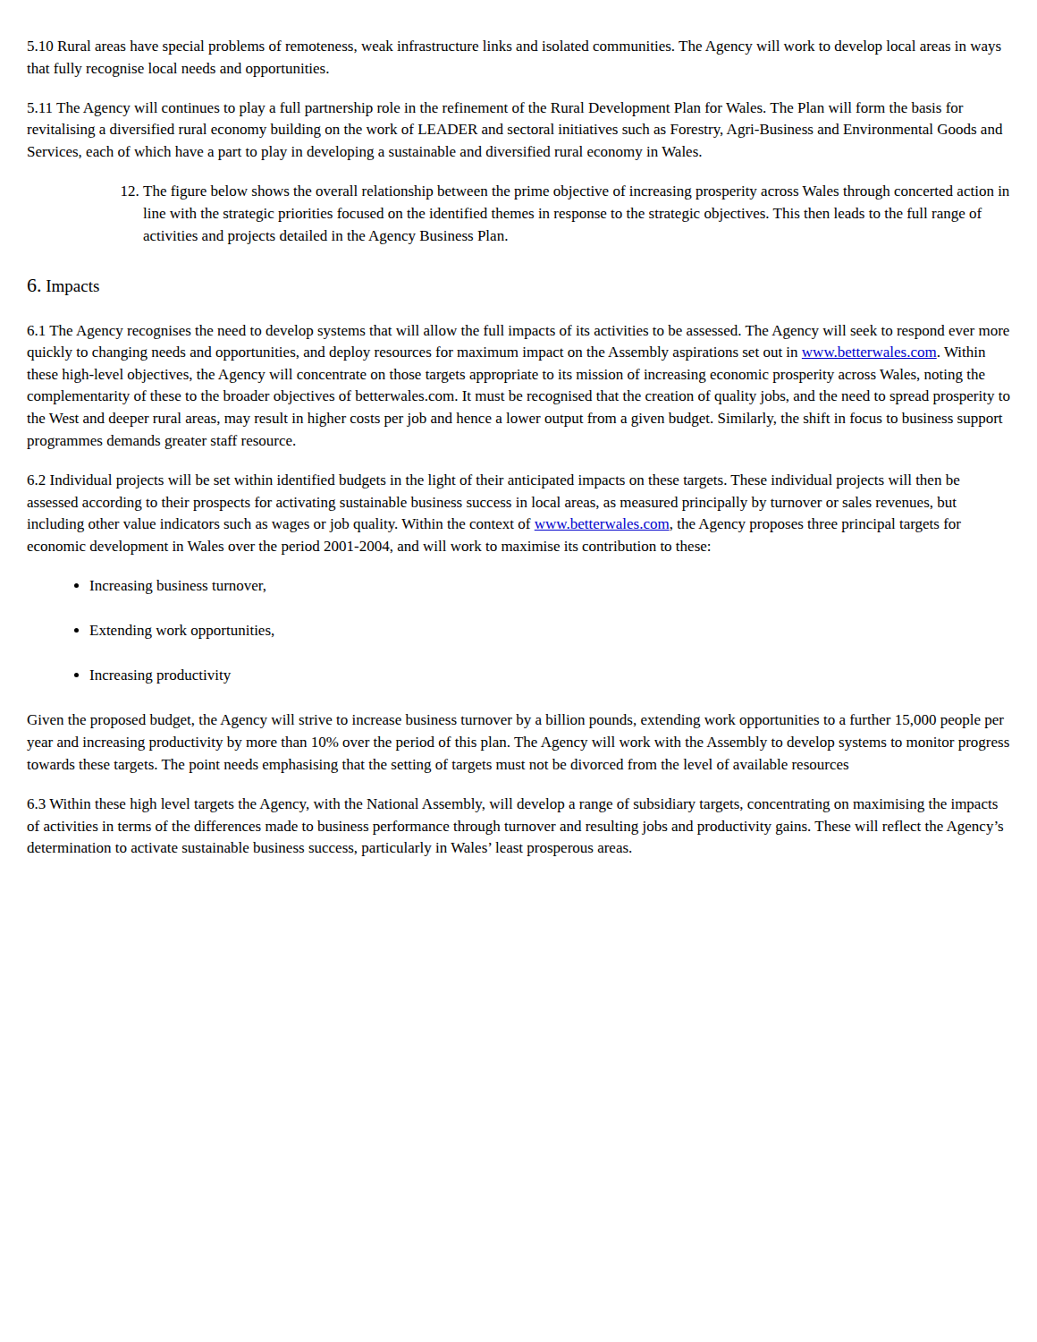5.10 Rural areas have special problems of remoteness, weak infrastructure links and isolated communities. The Agency will work to develop local areas in ways that fully recognise local needs and opportunities.
5.11 The Agency will continues to play a full partnership role in the refinement of the Rural Development Plan for Wales. The Plan will form the basis for revitalising a diversified rural economy building on the work of LEADER and sectoral initiatives such as Forestry, Agri-Business and Environmental Goods and Services, each of which have a part to play in developing a sustainable and diversified rural economy in Wales.
The figure below shows the overall relationship between the prime objective of increasing prosperity across Wales through concerted action in line with the strategic priorities focused on the identified themes in response to the strategic objectives. This then leads to the full range of activities and projects detailed in the Agency Business Plan.
6. Impacts
6.1 The Agency recognises the need to develop systems that will allow the full impacts of its activities to be assessed. The Agency will seek to respond ever more quickly to changing needs and opportunities, and deploy resources for maximum impact on the Assembly aspirations set out in www.betterwales.com. Within these high-level objectives, the Agency will concentrate on those targets appropriate to its mission of increasing economic prosperity across Wales, noting the complementarity of these to the broader objectives of betterwales.com. It must be recognised that the creation of quality jobs, and the need to spread prosperity to the West and deeper rural areas, may result in higher costs per job and hence a lower output from a given budget. Similarly, the shift in focus to business support programmes demands greater staff resource.
6.2 Individual projects will be set within identified budgets in the light of their anticipated impacts on these targets. These individual projects will then be assessed according to their prospects for activating sustainable business success in local areas, as measured principally by turnover or sales revenues, but including other value indicators such as wages or job quality. Within the context of www.betterwales.com, the Agency proposes three principal targets for economic development in Wales over the period 2001-2004, and will work to maximise its contribution to these:
Increasing business turnover,
Extending work opportunities,
Increasing productivity
Given the proposed budget, the Agency will strive to increase business turnover by a billion pounds, extending work opportunities to a further 15,000 people per year and increasing productivity by more than 10% over the period of this plan. The Agency will work with the Assembly to develop systems to monitor progress towards these targets. The point needs emphasising that the setting of targets must not be divorced from the level of available resources
6.3 Within these high level targets the Agency, with the National Assembly, will develop a range of subsidiary targets, concentrating on maximising the impacts of activities in terms of the differences made to business performance through turnover and resulting jobs and productivity gains. These will reflect the Agency’s determination to activate sustainable business success, particularly in Wales’ least prosperous areas.